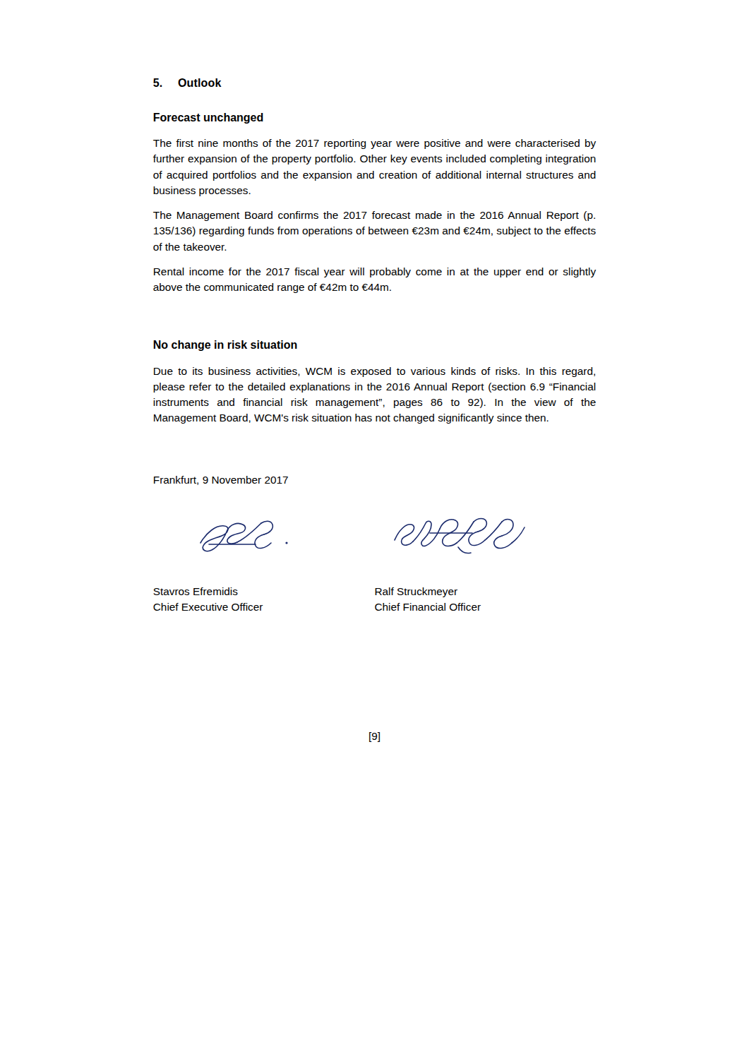5. Outlook
Forecast unchanged
The first nine months of the 2017 reporting year were positive and were characterised by further expansion of the property portfolio. Other key events included completing integration of acquired portfolios and the expansion and creation of additional internal structures and business processes.
The Management Board confirms the 2017 forecast made in the 2016 Annual Report (p. 135/136) regarding funds from operations of between €23m and €24m, subject to the effects of the takeover.
Rental income for the 2017 fiscal year will probably come in at the upper end or slightly above the communicated range of €42m to €44m.
No change in risk situation
Due to its business activities, WCM is exposed to various kinds of risks. In this regard, please refer to the detailed explanations in the 2016 Annual Report (section 6.9 “Financial instruments and financial risk management”, pages 86 to 92). In the view of the Management Board, WCM's risk situation has not changed significantly since then.
Frankfurt, 9 November 2017
Stavros Efremidis
Chief Executive Officer
Ralf Struckmeyer
Chief Financial Officer
[9]